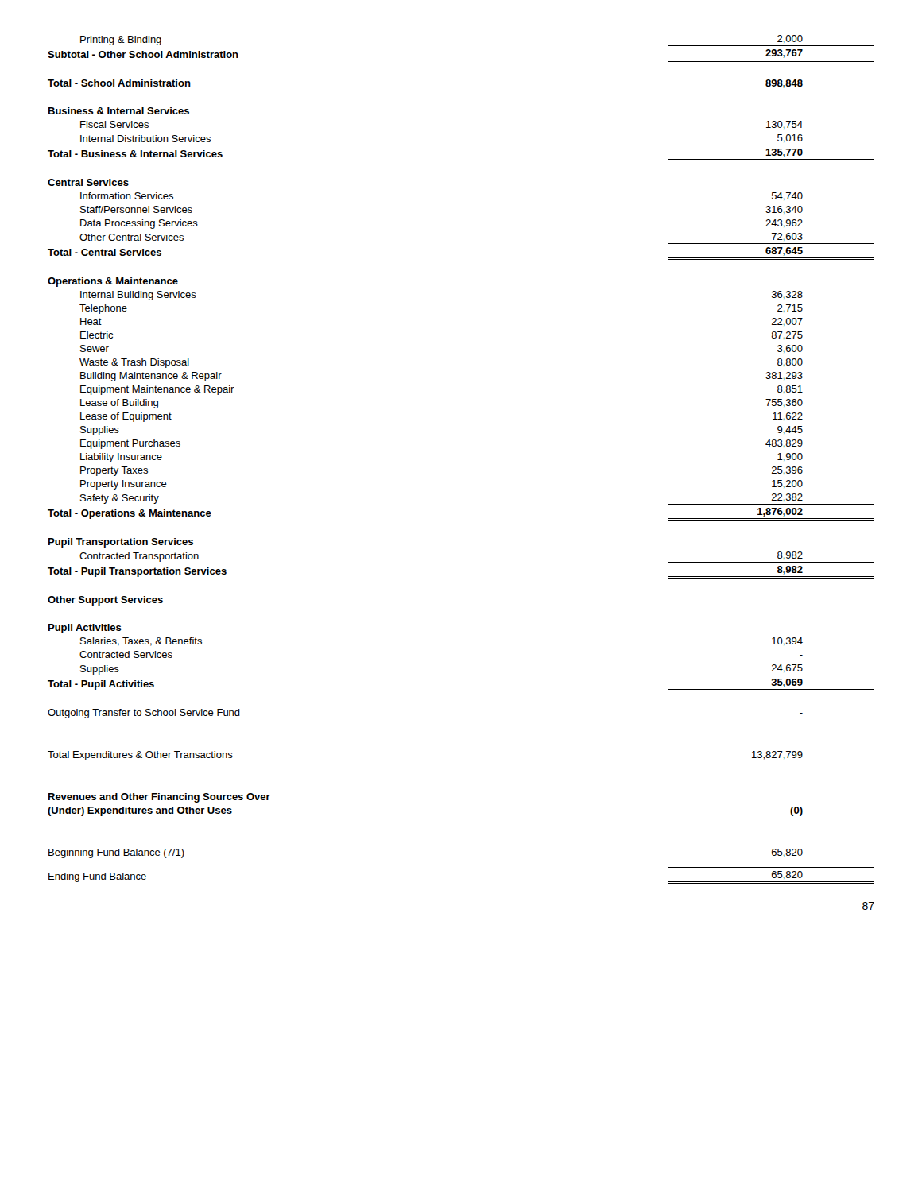| Printing & Binding | 2,000 |
| Subtotal - Other School Administration | 293,767 |
| Total - School Administration | 898,848 |
| Business & Internal Services | |
| Fiscal Services | 130,754 |
| Internal Distribution Services | 5,016 |
| Total - Business & Internal Services | 135,770 |
| Central Services | |
| Information Services | 54,740 |
| Staff/Personnel Services | 316,340 |
| Data Processing Services | 243,962 |
| Other Central Services | 72,603 |
| Total - Central Services | 687,645 |
| Operations & Maintenance | |
| Internal Building Services | 36,328 |
| Telephone | 2,715 |
| Heat | 22,007 |
| Electric | 87,275 |
| Sewer | 3,600 |
| Waste & Trash Disposal | 8,800 |
| Building Maintenance & Repair | 381,293 |
| Equipment Maintenance & Repair | 8,851 |
| Lease of Building | 755,360 |
| Lease of Equipment | 11,622 |
| Supplies | 9,445 |
| Equipment Purchases | 483,829 |
| Liability Insurance | 1,900 |
| Property Taxes | 25,396 |
| Property Insurance | 15,200 |
| Safety & Security | 22,382 |
| Total - Operations & Maintenance | 1,876,002 |
| Pupil Transportation Services | |
| Contracted Transportation | 8,982 |
| Total - Pupil Transportation Services | 8,982 |
| Other Support Services | |
| Pupil Activities | |
| Salaries, Taxes, & Benefits | 10,394 |
| Contracted Services | - |
| Supplies | 24,675 |
| Total - Pupil Activities | 35,069 |
| Outgoing Transfer to School Service Fund | - |
| Total Expenditures & Other Transactions | 13,827,799 |
| Revenues and Other Financing Sources Over | |
| (Under) Expenditures and Other Uses | (0) |
| Beginning Fund Balance (7/1) | 65,820 |
| Ending Fund Balance | 65,820 |
87